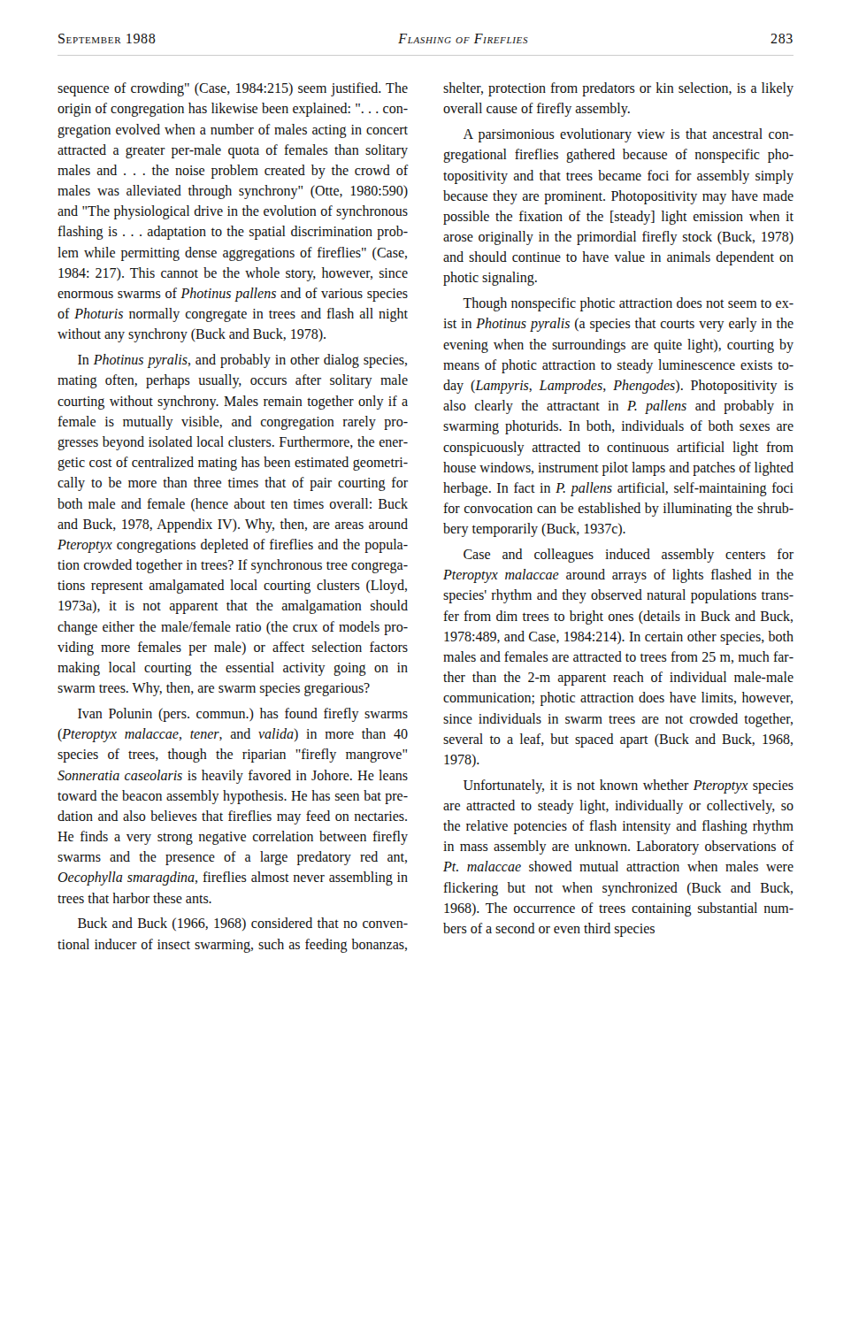September 1988 Flashing of Fireflies 283
sequence of crowding" (Case, 1984:215) seem justified. The origin of congregation has likewise been explained: ". . . congregation evolved when a number of males acting in concert attracted a greater per-male quota of females than solitary males and . . . the noise problem created by the crowd of males was alleviated through synchrony" (Otte, 1980:590) and "The physiological drive in the evolution of synchronous flashing is . . . adaptation to the spatial discrimination problem while permitting dense aggregations of fireflies" (Case, 1984: 217). This cannot be the whole story, however, since enormous swarms of Photinus pallens and of various species of Photuris normally congregate in trees and flash all night without any synchrony (Buck and Buck, 1978).
In Photinus pyralis, and probably in other dialog species, mating often, perhaps usually, occurs after solitary male courting without synchrony. Males remain together only if a female is mutually visible, and congregation rarely progresses beyond isolated local clusters. Furthermore, the energetic cost of centralized mating has been estimated geometrically to be more than three times that of pair courting for both male and female (hence about ten times overall: Buck and Buck, 1978, Appendix IV). Why, then, are areas around Pteroptyx congregations depleted of fireflies and the population crowded together in trees? If synchronous tree congregations represent amalgamated local courting clusters (Lloyd, 1973a), it is not apparent that the amalgamation should change either the male/female ratio (the crux of models providing more females per male) or affect selection factors making local courting the essential activity going on in swarm trees. Why, then, are swarm species gregarious?
Ivan Polunin (pers. commun.) has found firefly swarms (Pteroptyx malaccae, tener, and valida) in more than 40 species of trees, though the riparian "firefly mangrove" Sonneratia caseolaris is heavily favored in Johore. He leans toward the beacon assembly hypothesis. He has seen bat predation and also believes that fireflies may feed on nectaries. He finds a very strong negative correlation between firefly swarms and the presence of a large predatory red ant, Oecophylla smaragdina, fireflies almost never assembling in trees that harbor these ants.
Buck and Buck (1966, 1968) considered that no conventional inducer of insect swarming, such as feeding bonanzas, shelter, protection from predators or kin selection, is a likely overall cause of firefly assembly.
A parsimonious evolutionary view is that ancestral congregational fireflies gathered because of nonspecific photopositivity and that trees became foci for assembly simply because they are prominent. Photopositivity may have made possible the fixation of the [steady] light emission when it arose originally in the primordial firefly stock (Buck, 1978) and should continue to have value in animals dependent on photic signaling.
Though nonspecific photic attraction does not seem to exist in Photinus pyralis (a species that courts very early in the evening when the surroundings are quite light), courting by means of photic attraction to steady luminescence exists today (Lampyris, Lamprodes, Phengodes). Photopositivity is also clearly the attractant in P. pallens and probably in swarming photurids. In both, individuals of both sexes are conspicuously attracted to continuous artificial light from house windows, instrument pilot lamps and patches of lighted herbage. In fact in P. pallens artificial, self-maintaining foci for convocation can be established by illuminating the shrubbery temporarily (Buck, 1937c).
Case and colleagues induced assembly centers for Pteroptyx malaccae around arrays of lights flashed in the species' rhythm and they observed natural populations transfer from dim trees to bright ones (details in Buck and Buck, 1978:489, and Case, 1984:214). In certain other species, both males and females are attracted to trees from 25 m, much farther than the 2-m apparent reach of individual male-male communication; photic attraction does have limits, however, since individuals in swarm trees are not crowded together, several to a leaf, but spaced apart (Buck and Buck, 1968, 1978).
Unfortunately, it is not known whether Pteroptyx species are attracted to steady light, individually or collectively, so the relative potencies of flash intensity and flashing rhythm in mass assembly are unknown. Laboratory observations of Pt. malaccae showed mutual attraction when males were flickering but not when synchronized (Buck and Buck, 1968). The occurrence of trees containing substantial numbers of a second or even third species